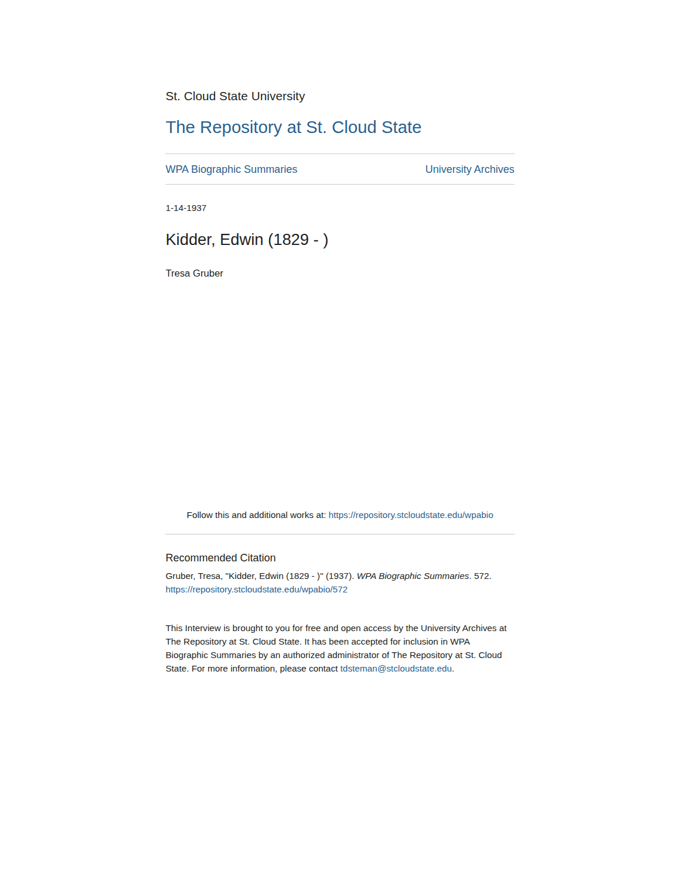St. Cloud State University
The Repository at St. Cloud State
WPA Biographic Summaries University Archives
1-14-1937
Kidder, Edwin (1829 - )
Tresa Gruber
Follow this and additional works at: https://repository.stcloudstate.edu/wpabio
Recommended Citation
Gruber, Tresa, "Kidder, Edwin (1829 - )" (1937). WPA Biographic Summaries. 572.
https://repository.stcloudstate.edu/wpabio/572
This Interview is brought to you for free and open access by the University Archives at The Repository at St. Cloud State. It has been accepted for inclusion in WPA Biographic Summaries by an authorized administrator of The Repository at St. Cloud State. For more information, please contact tdsteman@stcloudstate.edu.